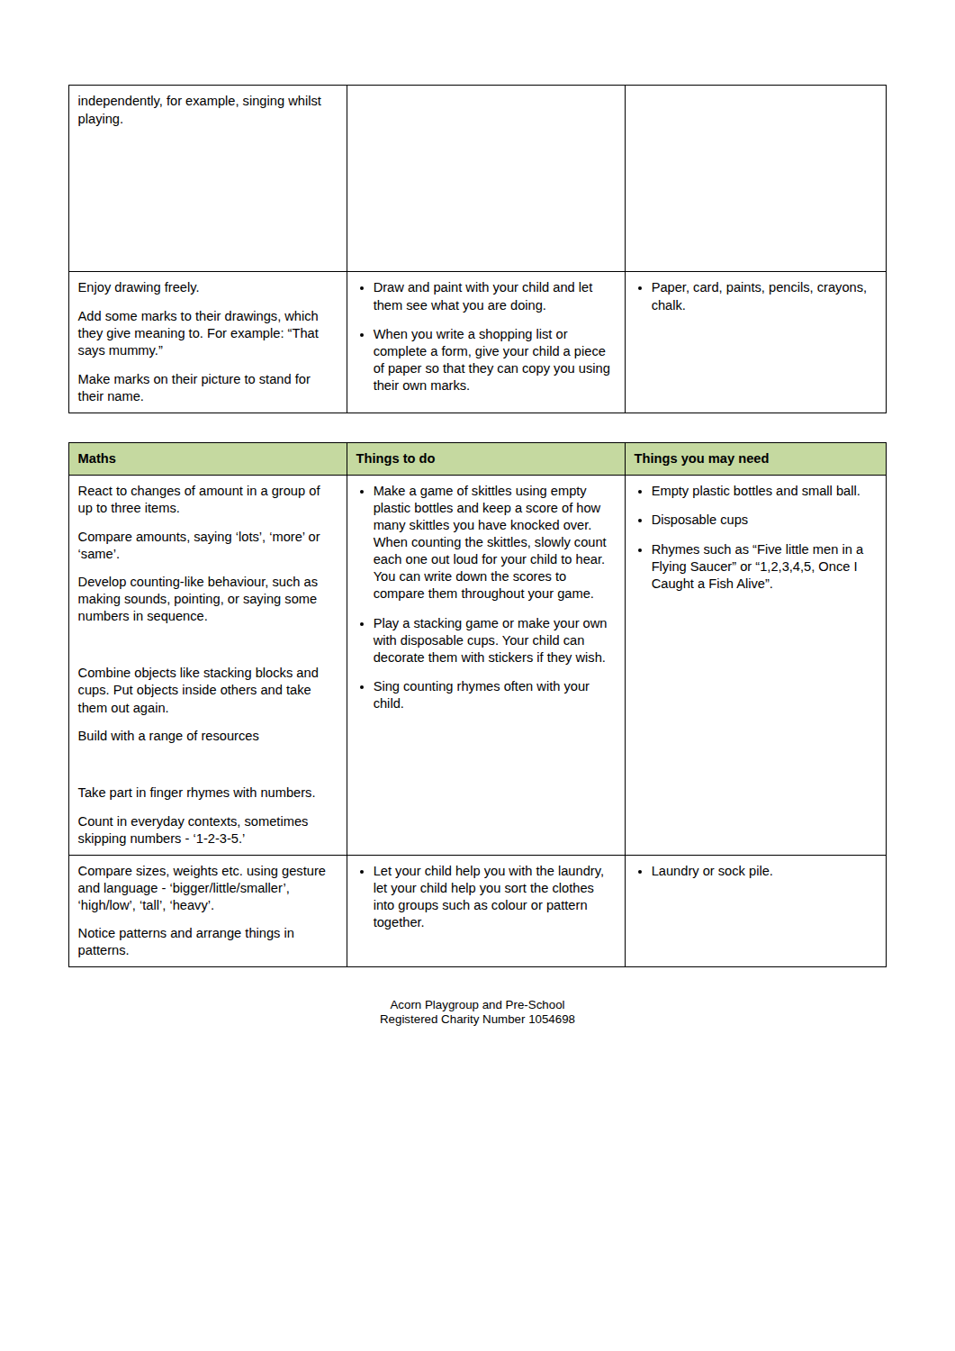| independently, for example, singing whilst playing. | | |
| Enjoy drawing freely. Add some marks to their drawings, which they give meaning to. For example: “That says mummy.” Make marks on their picture to stand for their name. | Draw and paint with your child and let them see what you are doing. When you write a shopping list or complete a form, give your child a piece of paper so that they can copy you using their own marks. | Paper, card, paints, pencils, crayons, chalk. |
| Maths | Things to do | Things you may need |
| --- | --- | --- |
| React to changes of amount in a group of up to three items. Compare amounts, saying ‘lots’, ‘more’ or ‘same’. Develop counting-like behaviour, such as making sounds, pointing, or saying some numbers in sequence. Combine objects like stacking blocks and cups. Put objects inside others and take them out again. Build with a range of resources Take part in finger rhymes with numbers. Count in everyday contexts, sometimes skipping numbers - ‘1-2-3-5.’ | Make a game of skittles using empty plastic bottles and keep a score of how many skittles you have knocked over. When counting the skittles, slowly count each one out loud for your child to hear. You can write down the scores to compare them throughout your game. Play a stacking game or make your own with disposable cups. Your child can decorate them with stickers if they wish. Sing counting rhymes often with your child. | Empty plastic bottles and small ball. Disposable cups Rhymes such as “Five little men in a Flying Saucer” or “1,2,3,4,5, Once I Caught a Fish Alive”. |
| Compare sizes, weights etc. using gesture and language - ‘bigger/little/smaller’, ‘high/low’, ‘tall’, ‘heavy’. Notice patterns and arrange things in patterns. | Let your child help you with the laundry, let your child help you sort the clothes into groups such as colour or pattern together. | Laundry or sock pile. |
Acorn Playgroup and Pre-School
Registered Charity Number 1054698